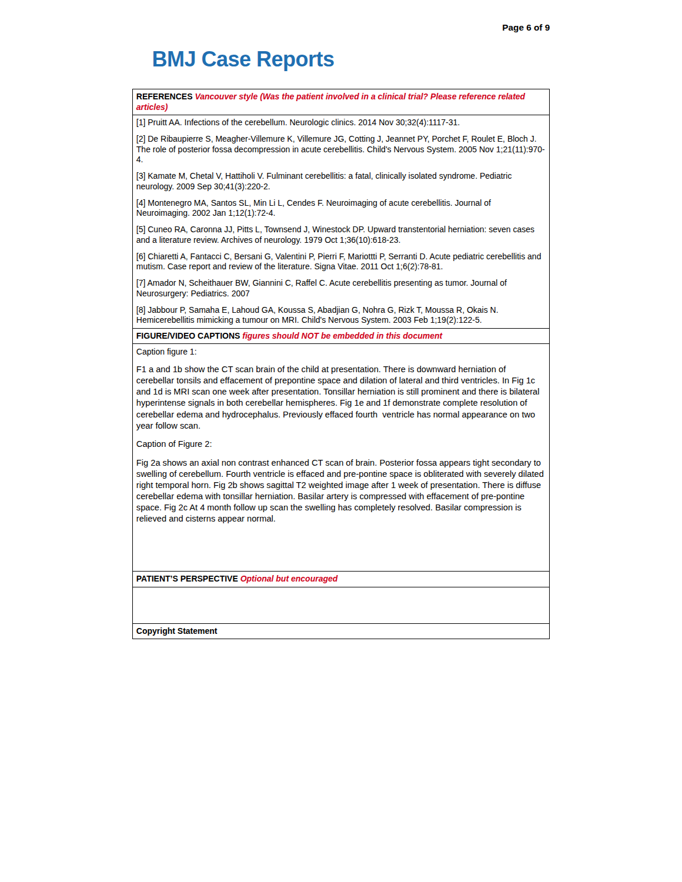Page 6 of 9
BMJ Case Reports
| REFERENCES Vancouver style (Was the patient involved in a clinical trial? Please reference related articles) |
| [1] Pruitt AA. Infections of the cerebellum. Neurologic clinics. 2014 Nov 30;32(4):1117-31. [2] De Ribaupierre S, Meagher-Villemure K, Villemure JG, Cotting J, Jeannet PY, Porchet F, Roulet E, Bloch J. The role of posterior fossa decompression in acute cerebellitis. Child's Nervous System. 2005 Nov 1;21(11):970-4. [3] Kamate M, Chetal V, Hattiholi V. Fulminant cerebellitis: a fatal, clinically isolated syndrome. Pediatric neurology. 2009 Sep 30;41(3):220-2. [4] Montenegro MA, Santos SL, Min Li L, Cendes F. Neuroimaging of acute cerebellitis. Journal of Neuroimaging. 2002 Jan 1;12(1):72-4. [5] Cuneo RA, Caronna JJ, Pitts L, Townsend J, Winestock DP. Upward transtentorial herniation: seven cases and a literature review. Archives of neurology. 1979 Oct 1;36(10):618-23. [6] Chiaretti A, Fantacci C, Bersani G, Valentini P, Pierri F, Mariottti P, Serranti D. Acute pediatric cerebellitis and mutism. Case report and review of the literature. Signa Vitae. 2011 Oct 1;6(2):78-81. [7] Amador N, Scheithauer BW, Giannini C, Raffel C. Acute cerebellitis presenting as tumor. Journal of Neurosurgery: Pediatrics. 2007 [8] Jabbour P, Samaha E, Lahoud GA, Koussa S, Abadjian G, Nohra G, Rizk T, Moussa R, Okais N. Hemicerebellitis mimicking a tumour on MRI. Child's Nervous System. 2003 Feb 1;19(2):122-5. |
| FIGURE/VIDEO CAPTIONS figures should NOT be embedded in this document |
| Caption figure 1: F1 a and 1b show the CT scan brain of the child at presentation. There is downward herniation of cerebellar tonsils and effacement of prepontine space and dilation of lateral and third ventricles. In Fig 1c and 1d is MRI scan one week after presentation. Tonsillar herniation is still prominent and there is bilateral hyperintense signals in both cerebellar hemispheres. Fig 1e and 1f demonstrate complete resolution of cerebellar edema and hydrocephalus. Previously effaced fourth ventricle has normal appearance on two year follow scan. Caption of Figure 2: Fig 2a shows an axial non contrast enhanced CT scan of brain. Posterior fossa appears tight secondary to swelling of cerebellum. Fourth ventricle is effaced and pre-pontine space is obliterated with severely dilated right temporal horn. Fig 2b shows sagittal T2 weighted image after 1 week of presentation. There is diffuse cerebellar edema with tonsillar herniation. Basilar artery is compressed with effacement of pre-pontine space. Fig 2c At 4 month follow up scan the swelling has completely resolved. Basilar compression is relieved and cisterns appear normal. |
| PATIENT’S PERSPECTIVE Optional but encouraged |
| Copyright Statement |